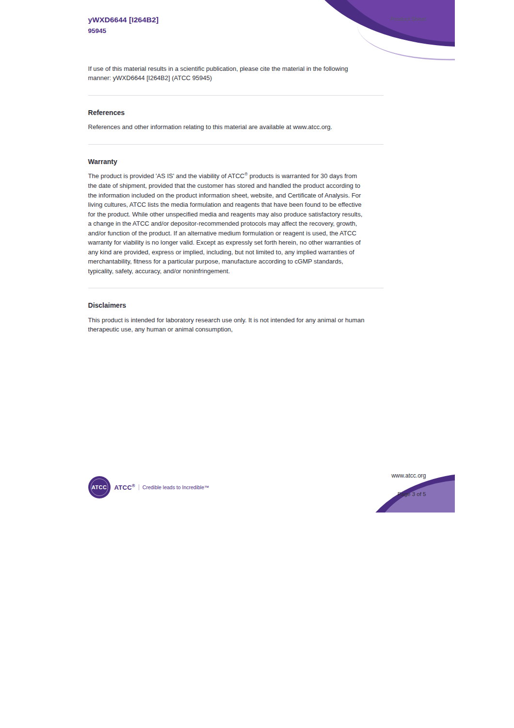yWXD6644 [I264B2]
95945
Product Sheet
If use of this material results in a scientific publication, please cite the material in the following manner: yWXD6644 [I264B2] (ATCC 95945)
References
References and other information relating to this material are available at www.atcc.org.
Warranty
The product is provided 'AS IS' and the viability of ATCC® products is warranted for 30 days from the date of shipment, provided that the customer has stored and handled the product according to the information included on the product information sheet, website, and Certificate of Analysis. For living cultures, ATCC lists the media formulation and reagents that have been found to be effective for the product. While other unspecified media and reagents may also produce satisfactory results, a change in the ATCC and/or depositor-recommended protocols may affect the recovery, growth, and/or function of the product. If an alternative medium formulation or reagent is used, the ATCC warranty for viability is no longer valid. Except as expressly set forth herein, no other warranties of any kind are provided, express or implied, including, but not limited to, any implied warranties of merchantability, fitness for a particular purpose, manufacture according to cGMP standards, typicality, safety, accuracy, and/or noninfringement.
Disclaimers
This product is intended for laboratory research use only. It is not intended for any animal or human therapeutic use, any human or animal consumption,
ATCC
ATCC® Credible leads to Incredible™
www.atcc.org
Page 3 of 5